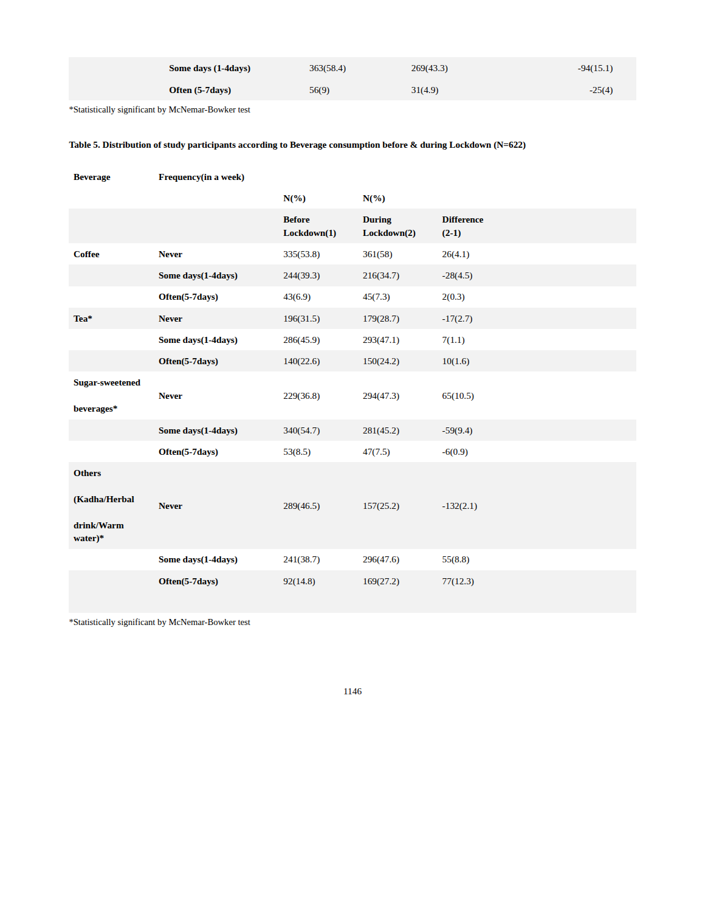| | Some days (1-4days) | 363(58.4) | 269(43.3) | -94(15.1) |
| | Often (5-7days) | 56(9) | 31(4.9) | -25(4) |
*Statistically significant by McNemar-Bowker test
Table 5. Distribution of study participants according to Beverage consumption before & during Lockdown (N=622)
| Beverage | Frequency(in a week) | | | |
| | | N(%) | N(%) | |
| | | Before Lockdown(1) | During Lockdown(2) | Difference (2-1) |
| Coffee | Never | 335(53.8) | 361(58) | 26(4.1) |
| | Some days(1-4days) | 244(39.3) | 216(34.7) | -28(4.5) |
| | Often(5-7days) | 43(6.9) | 45(7.3) | 2(0.3) |
| Tea* | Never | 196(31.5) | 179(28.7) | -17(2.7) |
| | Some days(1-4days) | 286(45.9) | 293(47.1) | 7(1.1) |
| | Often(5-7days) | 140(22.6) | 150(24.2) | 10(1.6) |
| Sugar-sweetened beverages* | Never | 229(36.8) | 294(47.3) | 65(10.5) |
| | Some days(1-4days) | 340(54.7) | 281(45.2) | -59(9.4) |
| | Often(5-7days) | 53(8.5) | 47(7.5) | -6(0.9) |
| Others (Kadha/Herbal drink/Warm water)* | Never | 289(46.5) | 157(25.2) | -132(2.1) |
| | Some days(1-4days) | 241(38.7) | 296(47.6) | 55(8.8) |
| | Often(5-7days) | 92(14.8) | 169(27.2) | 77(12.3) |
*Statistically significant by McNemar-Bowker test
1146